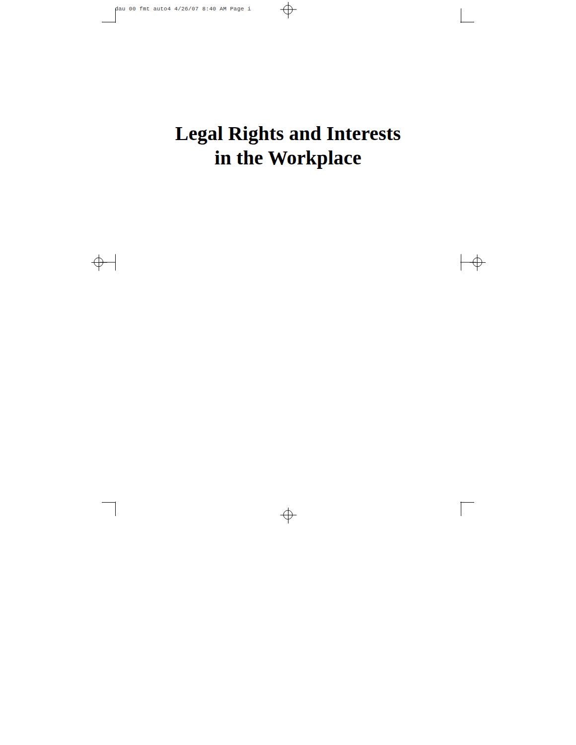dau 00 fmt auto4 4/26/07 8:40 AM Page i
Legal Rights and Interestsin the Workplace